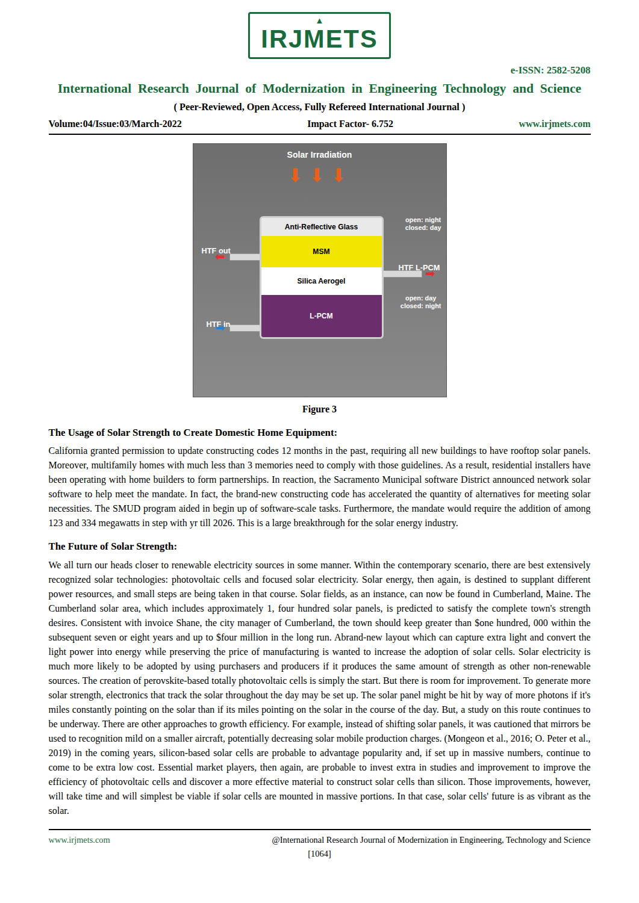▲IRJMETS
e-ISSN: 2582-5208
International Research Journal of Modernization in Engineering Technology and Science
( Peer-Reviewed, Open Access, Fully Refereed International Journal )
Volume:04/Issue:03/March-2022 Impact Factor- 6.752 www.irjmets.com
Solar Irradiation
⬇⬇⬇
open: night
closed: day
open: day
closed: night
⬅
➡
➡
HTF out
HTF in
HTF L-PCM
Anti-Reflective Glass
MSM
Silica Aerogel
L-PCM
Figure 3
The Usage of Solar Strength to Create Domestic Home Equipment:
California granted permission to update constructing codes 12 months in the past, requiring all new buildings to have rooftop solar panels. Moreover, multifamily homes with much less than 3 memories need to comply with those guidelines. As a result, residential installers have been operating with home builders to form partnerships. In reaction, the Sacramento Municipal software District announced network solar software to help meet the mandate. In fact, the brand-new constructing code has accelerated the quantity of alternatives for meeting solar necessities. The SMUD program aided in begin up of software-scale tasks. Furthermore, the mandate would require the addition of among 123 and 334 megawatts in step with yr till 2026. This is a large breakthrough for the solar energy industry.
The Future of Solar Strength:
We all turn our heads closer to renewable electricity sources in some manner. Within the contemporary scenario, there are best extensively recognized solar technologies: photovoltaic cells and focused solar electricity. Solar energy, then again, is destined to supplant different power resources, and small steps are being taken in that course. Solar fields, as an instance, can now be found in Cumberland, Maine. The Cumberland solar area, which includes approximately 1, four hundred solar panels, is predicted to satisfy the complete town's strength desires. Consistent with invoice Shane, the city manager of Cumberland, the town should keep greater than $one hundred, 000 within the subsequent seven or eight years and up to $four million in the long run. Abrand-new layout which can capture extra light and convert the light power into energy while preserving the price of manufacturing is wanted to increase the adoption of solar cells. Solar electricity is much more likely to be adopted by using purchasers and producers if it produces the same amount of strength as other non-renewable sources. The creation of perovskite-based totally photovoltaic cells is simply the start. But there is room for improvement. To generate more solar strength, electronics that track the solar throughout the day may be set up. The solar panel might be hit by way of more photons if it's miles constantly pointing on the solar than if its miles pointing on the solar in the course of the day. But, a study on this route continues to be underway. There are other approaches to growth efficiency. For example, instead of shifting solar panels, it was cautioned that mirrors be used to recognition mild on a smaller aircraft, potentially decreasing solar mobile production charges. (Mongeon et al., 2016; O. Peter et al., 2019) in the coming years, silicon-based solar cells are probable to advantage popularity and, if set up in massive numbers, continue to come to be extra low cost. Essential market players, then again, are probable to invest extra in studies and improvement to improve the efficiency of photovoltaic cells and discover a more effective material to construct solar cells than silicon. Those improvements, however, will take time and will simplest be viable if solar cells are mounted in massive portions. In that case, solar cells' future is as vibrant as the solar.
www.irjmets.com @International Research Journal of Modernization in Engineering, Technology and Science
[1064]